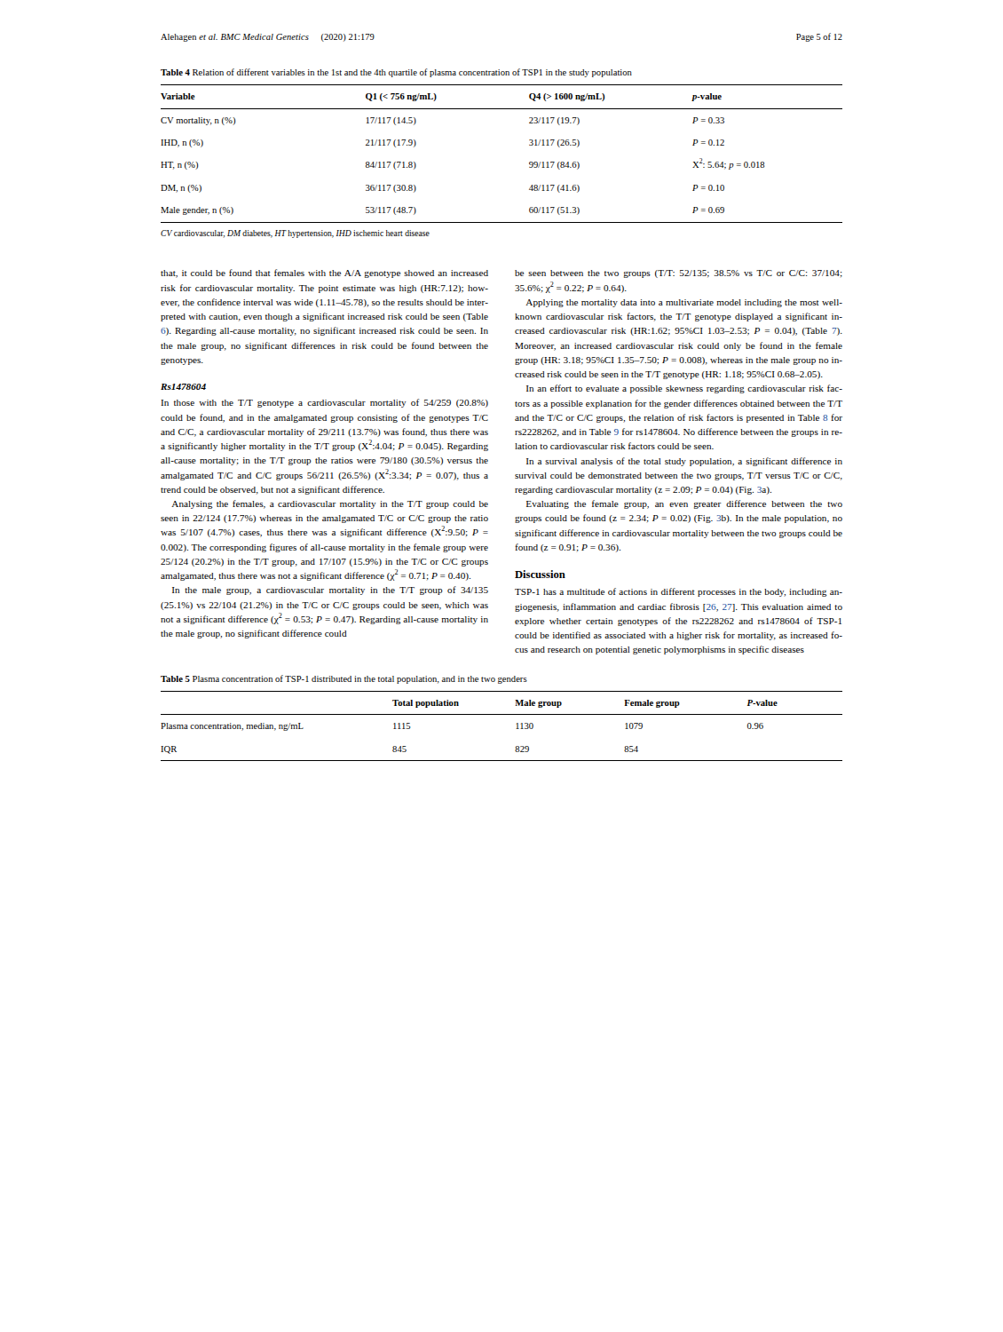Alehagen et al. BMC Medical Genetics (2020) 21:179
Page 5 of 12
Table 4 Relation of different variables in the 1st and the 4th quartile of plasma concentration of TSP1 in the study population
| Variable | Q1 (< 756 ng/mL) | Q4 (> 1600 ng/mL) | p -value |
| --- | --- | --- | --- |
| CV mortality, n (%) | 17/117 (14.5) | 23/117 (19.7) | P = 0.33 |
| IHD, n (%) | 21/117 (17.9) | 31/117 (26.5) | P = 0.12 |
| HT, n (%) | 84/117 (71.8) | 99/117 (84.6) | X 2 : 5.64; p = 0.018 |
| DM, n (%) | 36/117 (30.8) | 48/117 (41.6) | P = 0.10 |
| Male gender, n (%) | 53/117 (48.7) | 60/117 (51.3) | P = 0.69 |
CV cardiovascular, DM diabetes, HT hypertension, IHD ischemic heart disease
that, it could be found that females with the A/A genotype showed an increased risk for cardiovascular mortality. The point estimate was high (HR:7.12); however, the confidence interval was wide (1.11–45.78), so the results should be interpreted with caution, even though a significant increased risk could be seen (Table 6). Regarding all-cause mortality, no significant increased risk could be seen. In the male group, no significant differences in risk could be found between the genotypes.
Rs1478604
In those with the T/T genotype a cardiovascular mortality of 54/259 (20.8%) could be found, and in the amalgamated group consisting of the genotypes T/C and C/C, a cardiovascular mortality of 29/211 (13.7%) was found, thus there was a significantly higher mortality in the T/T group (X2:4.04; P = 0.045). Regarding all-cause mortality; in the T/T group the ratios were 79/180 (30.5%) versus the amalgamated T/C and C/C groups 56/211 (26.5%) (X2:3.34; P = 0.07), thus a trend could be observed, but not a significant difference.
Analysing the females, a cardiovascular mortality in the T/T group could be seen in 22/124 (17.7%) whereas in the amalgamated T/C or C/C group the ratio was 5/107 (4.7%) cases, thus there was a significant difference (X2:9.50; P = 0.002). The corresponding figures of all-cause mortality in the female group were 25/124 (20.2%) in the T/T group, and 17/107 (15.9%) in the T/C or C/C groups amalgamated, thus there was not a significant difference (χ2 = 0.71; P = 0.40).
In the male group, a cardiovascular mortality in the T/T group of 34/135 (25.1%) vs 22/104 (21.2%) in the T/C or C/C groups could be seen, which was not a significant difference (χ2 = 0.53; P = 0.47). Regarding all-cause mortality in the male group, no significant difference could
be seen between the two groups (T/T: 52/135; 38.5% vs T/C or C/C: 37/104; 35.6%; χ2 = 0.22; P = 0.64).
Applying the mortality data into a multivariate model including the most well-known cardiovascular risk factors, the T/T genotype displayed a significant increased cardiovascular risk (HR:1.62; 95%CI 1.03–2.53; P = 0.04), (Table 7). Moreover, an increased cardiovascular risk could only be found in the female group (HR: 3.18; 95%CI 1.35–7.50; P = 0.008), whereas in the male group no increased risk could be seen in the T/T genotype (HR: 1.18; 95%CI 0.68–2.05).
In an effort to evaluate a possible skewness regarding cardiovascular risk factors as a possible explanation for the gender differences obtained between the T/T and the T/C or C/C groups, the relation of risk factors is presented in Table 8 for rs2228262, and in Table 9 for rs1478604. No difference between the groups in relation to cardiovascular risk factors could be seen.
In a survival analysis of the total study population, a significant difference in survival could be demonstrated between the two groups, T/T versus T/C or C/C, regarding cardiovascular mortality (z = 2.09; P = 0.04) (Fig. 3a).
Evaluating the female group, an even greater difference between the two groups could be found (z = 2.34; P = 0.02) (Fig. 3b). In the male population, no significant difference in cardiovascular mortality between the two groups could be found (z = 0.91; P = 0.36).
Discussion
TSP-1 has a multitude of actions in different processes in the body, including angiogenesis, inflammation and cardiac fibrosis [26, 27]. This evaluation aimed to explore whether certain genotypes of the rs2228262 and rs1478604 of TSP-1 could be identified as associated with a higher risk for mortality, as increased focus and research on potential genetic polymorphisms in specific diseases
Table 5 Plasma concentration of TSP-1 distributed in the total population, and in the two genders
| | Total population | Male group | Female group | P -value |
| --- | --- | --- | --- | --- |
| Plasma concentration, median, ng/mL | 1115 | 1130 | 1079 | 0.96 |
| IQR | 845 | 829 | 854 | |